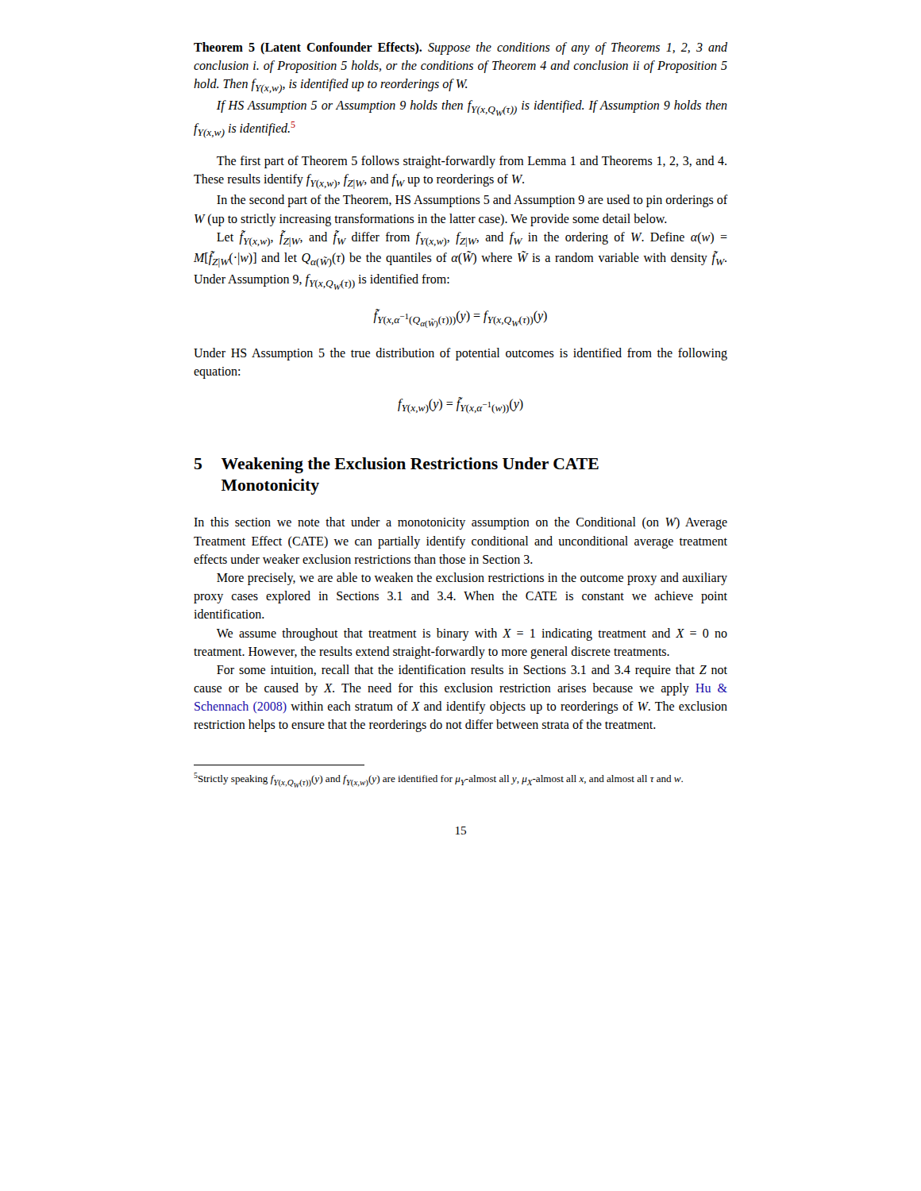Theorem 5 (Latent Confounder Effects). Suppose the conditions of any of Theorems 1, 2, 3 and conclusion i. of Proposition 5 holds, or the conditions of Theorem 4 and conclusion ii of Proposition 5 hold. Then fY(x,w), is identified up to reorderings of W.
If HS Assumption 5 or Assumption 9 holds then fY(x,QW(τ)) is identified. If Assumption 9 holds then fY(x,w) is identified.5
The first part of Theorem 5 follows straight-forwardly from Lemma 1 and Theorems 1, 2, 3, and 4. These results identify fY(x,w), fZ|W, and fW up to reorderings of W.
In the second part of the Theorem, HS Assumptions 5 and Assumption 9 are used to pin orderings of W (up to strictly increasing transformations in the latter case). We provide some detail below.
Let f̃Y(x,w), f̃Z|W, and f̃W differ from fY(x,w), fZ|W, and fW in the ordering of W. Define α(w) = M[f̃Z|W(·|w)] and let Qα(W̃)(τ) be the quantiles of α(W̃) where W̃ is a random variable with density f̃W. Under Assumption 9, fY(x,QW(τ)) is identified from:
f̃Y(x,α−1(Qα(W̃)(τ)))(y) = fY(x,QW(τ))(y)
Under HS Assumption 5 the true distribution of potential outcomes is identified from the following equation:
fY(x,w)(y) = f̃Y(x,α−1(w))(y)
5 Weakening the Exclusion Restrictions Under CATE Monotonicity
In this section we note that under a monotonicity assumption on the Conditional (on W) Average Treatment Effect (CATE) we can partially identify conditional and unconditional average treatment effects under weaker exclusion restrictions than those in Section 3.
More precisely, we are able to weaken the exclusion restrictions in the outcome proxy and auxiliary proxy cases explored in Sections 3.1 and 3.4. When the CATE is constant we achieve point identification.
We assume throughout that treatment is binary with X = 1 indicating treatment and X = 0 no treatment. However, the results extend straight-forwardly to more general discrete treatments.
For some intuition, recall that the identification results in Sections 3.1 and 3.4 require that Z not cause or be caused by X. The need for this exclusion restriction arises because we apply Hu & Schennach (2008) within each stratum of X and identify objects up to reorderings of W. The exclusion restriction helps to ensure that the reorderings do not differ between strata of the treatment.
5Strictly speaking fY(x,QW(τ))(y) and fY(x,w)(y) are identified for μY-almost all y, μX-almost all x, and almost all τ and w.
15